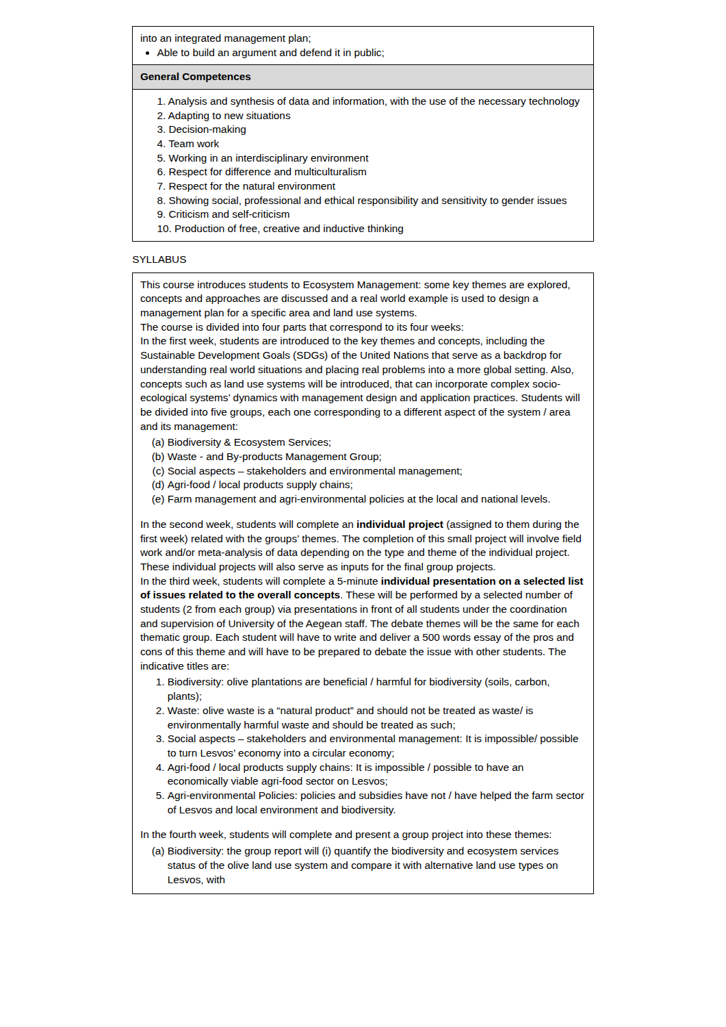into an integrated management plan;
Able to build an argument and defend it in public;
General Competences
1. Analysis and synthesis of data and information, with the use of the necessary technology
2. Adapting to new situations
3. Decision-making
4. Team work
5. Working in an interdisciplinary environment
6. Respect for difference and multiculturalism
7. Respect for the natural environment
8. Showing social, professional and ethical responsibility and sensitivity to gender issues
9. Criticism and self-criticism
10. Production of free, creative and inductive thinking
SYLLABUS
This course introduces students to Ecosystem Management: some key themes are explored, concepts and approaches are discussed and a real world example is used to design a management plan for a specific area and land use systems.
The course is divided into four parts that correspond to its four weeks:
In the first week, students are introduced to the key themes and concepts, including the Sustainable Development Goals (SDGs) of the United Nations that serve as a backdrop for understanding real world situations and placing real problems into a more global setting. Also, concepts such as land use systems will be introduced, that can incorporate complex socio-ecological systems’ dynamics with management design and application practices. Students will be divided into five groups, each one corresponding to a different aspect of the system / area and its management:
Biodiversity & Ecosystem Services;
Waste - and By-products Management Group;
Social aspects – stakeholders and environmental management;
Agri-food / local products supply chains;
Farm management and agri-environmental policies at the local and national levels.
In the second week, students will complete an individual project (assigned to them during the first week) related with the groups’ themes. The completion of this small project will involve field work and/or meta-analysis of data depending on the type and theme of the individual project. These individual projects will also serve as inputs for the final group projects.
In the third week, students will complete a 5-minute individual presentation on a selected list of issues related to the overall concepts. These will be performed by a selected number of students (2 from each group) via presentations in front of all students under the coordination and supervision of University of the Aegean staff. The debate themes will be the same for each thematic group. Each student will have to write and deliver a 500 words essay of the pros and cons of this theme and will have to be prepared to debate the issue with other students. The indicative titles are:
Biodiversity: olive plantations are beneficial / harmful for biodiversity (soils, carbon, plants);
Waste: olive waste is a “natural product” and should not be treated as waste/ is environmentally harmful waste and should be treated as such;
Social aspects – stakeholders and environmental management: It is impossible/ possible to turn Lesvos’ economy into a circular economy;
Agri-food / local products supply chains: It is impossible / possible to have an economically viable agri-food sector on Lesvos;
Agri-environmental Policies: policies and subsidies have not / have helped the farm sector of Lesvos and local environment and biodiversity.
In the fourth week, students will complete and present a group project into these themes:
Biodiversity: the group report will (i) quantify the biodiversity and ecosystem services status of the olive land use system and compare it with alternative land use types on Lesvos, with